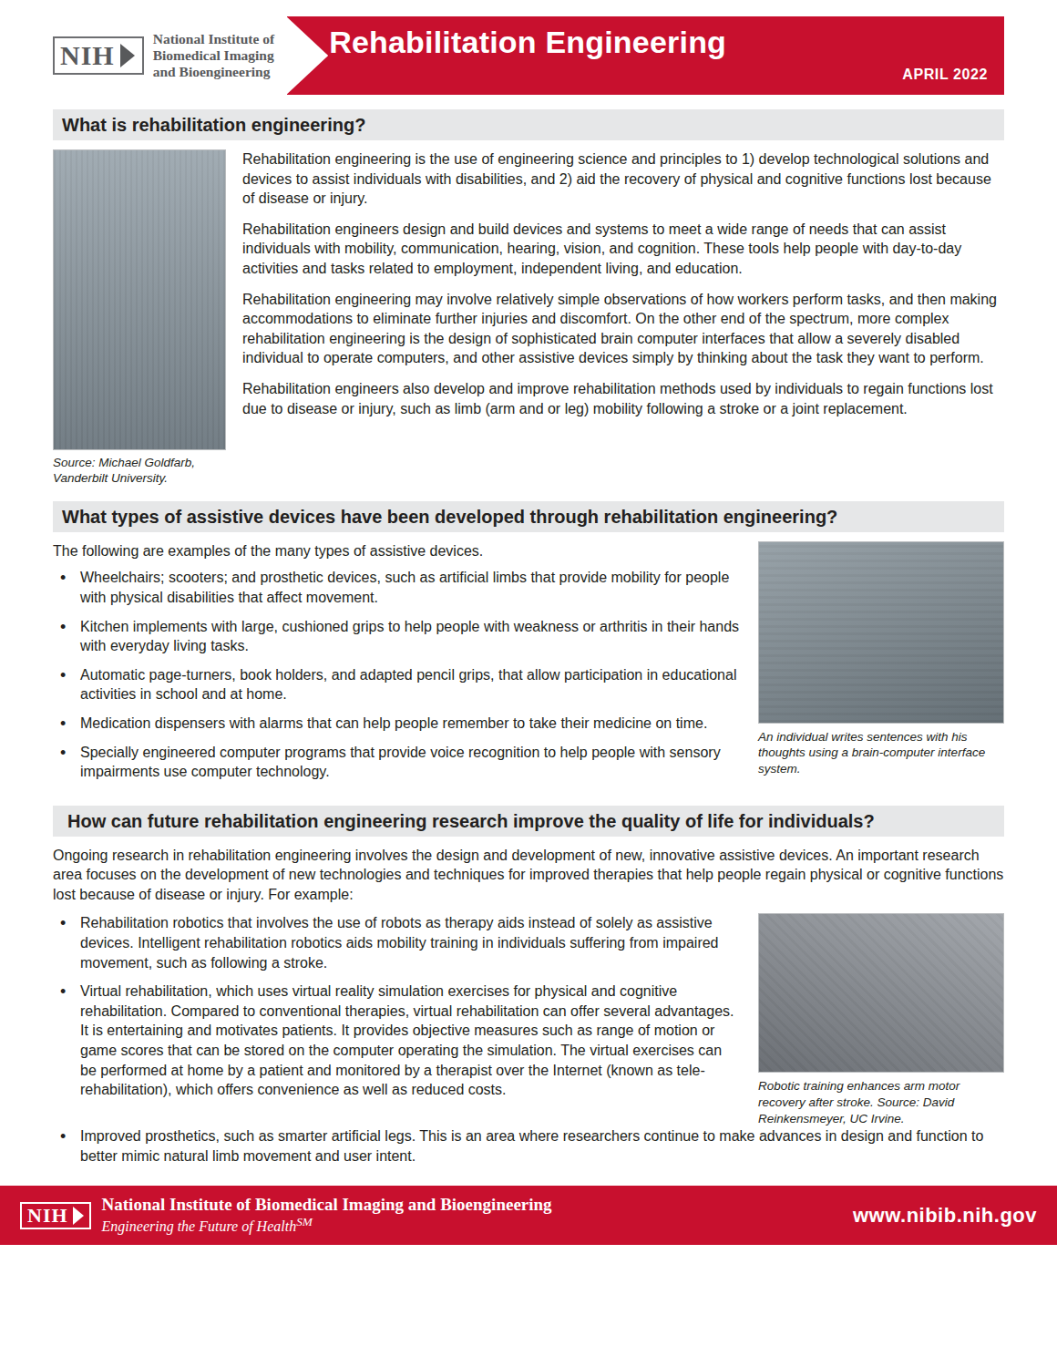NIH
National Institute of
Biomedical Imaging
and Bioengineering
Rehabilitation Engineering
APRIL 2022
What is rehabilitation engineering?
Source: Michael Goldfarb, Vanderbilt University.
Rehabilitation engineering is the use of engineering science and principles to 1) develop technological solutions and devices to assist individuals with disabilities, and 2) aid the recovery of physical and cognitive functions lost because of disease or injury.
Rehabilitation engineers design and build devices and systems to meet a wide range of needs that can assist individuals with mobility, communication, hearing, vision, and cognition. These tools help people with day-to-day activities and tasks related to employment, independent living, and education.
Rehabilitation engineering may involve relatively simple observations of how workers perform tasks, and then making accommodations to eliminate further injuries and discomfort. On the other end of the spectrum, more complex rehabilitation engineering is the design of sophisticated brain computer interfaces that allow a severely disabled individual to operate computers, and other assistive devices simply by thinking about the task they want to perform.
Rehabilitation engineers also develop and improve rehabilitation methods used by individuals to regain functions lost due to disease or injury, such as limb (arm and or leg) mobility following a stroke or a joint replacement.
What types of assistive devices have been developed through rehabilitation engineering?
The following are examples of the many types of assistive devices.
Wheelchairs; scooters; and prosthetic devices, such as artificial limbs that provide mobility for people with physical disabilities that affect movement.
Kitchen implements with large, cushioned grips to help people with weakness or arthritis in their hands with everyday living tasks.
Automatic page-turners, book holders, and adapted pencil grips, that allow participation in educational activities in school and at home.
Medication dispensers with alarms that can help people remember to take their medicine on time.
Specially engineered computer programs that provide voice recognition to help people with sensory impairments use computer technology.
An individual writes sentences with his thoughts using a brain-computer interface system.
How can future rehabilitation engineering research improve the quality of life for individuals?
Ongoing research in rehabilitation engineering involves the design and development of new, innovative assistive devices. An important research area focuses on the development of new technologies and techniques for improved therapies that help people regain physical or cognitive functions lost because of disease or injury. For example:
Rehabilitation robotics that involves the use of robots as therapy aids instead of solely as assistive devices. Intelligent rehabilitation robotics aids mobility training in individuals suffering from impaired movement, such as following a stroke.
Virtual rehabilitation, which uses virtual reality simulation exercises for physical and cognitive rehabilitation. Compared to conventional therapies, virtual rehabilitation can offer several advantages. It is entertaining and motivates patients. It provides objective measures such as range of motion or game scores that can be stored on the computer operating the simulation. The virtual exercises can be performed at home by a patient and monitored by a therapist over the Internet (known as tele-rehabilitation), which offers convenience as well as reduced costs.
Robotic training enhances arm motor recovery after stroke. Source: David Reinkensmeyer, UC Irvine.
Improved prosthetics, such as smarter artificial legs. This is an area where researchers continue to make advances in design and function to better mimic natural limb movement and user intent.
NIH
National Institute of Biomedical Imaging and Bioengineering
Engineering the Future of HealthSM
www.nibib.nih.gov